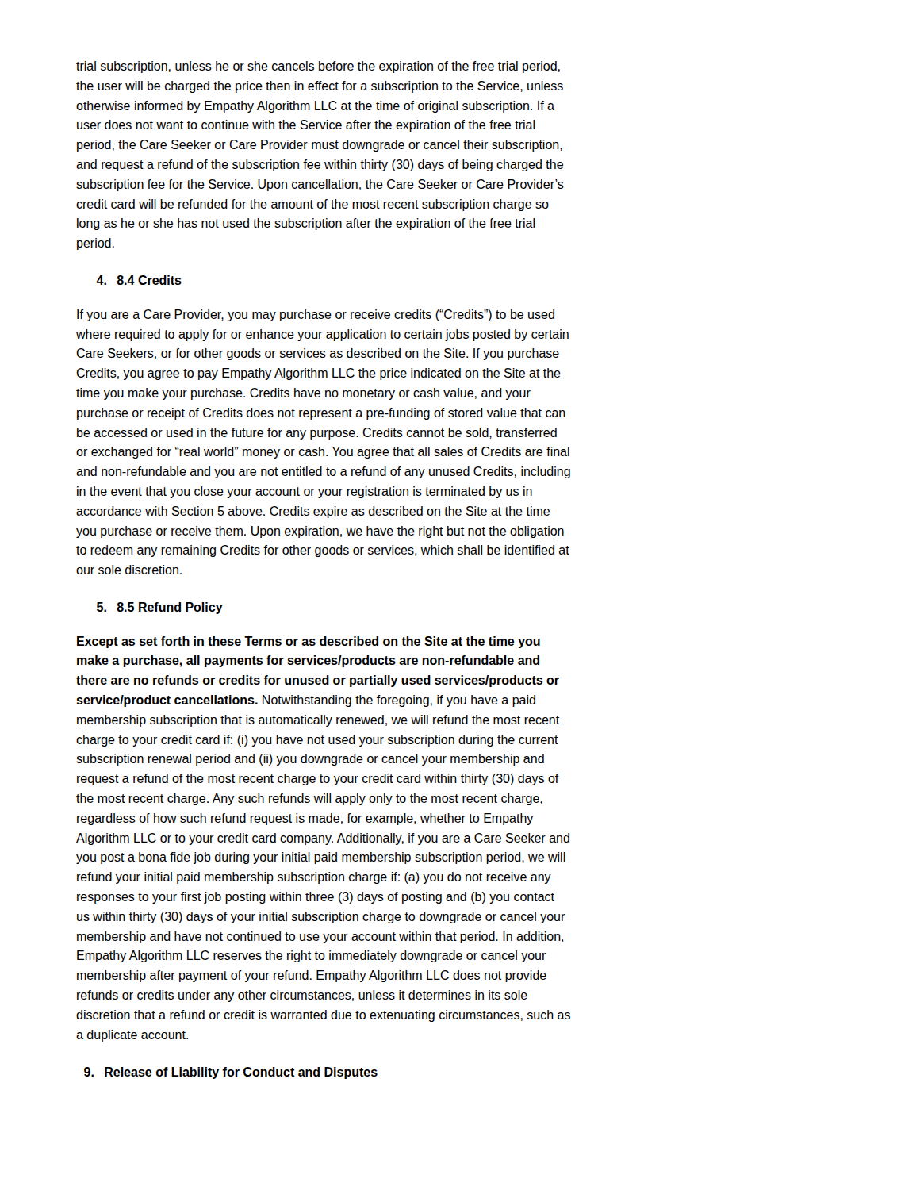trial subscription, unless he or she cancels before the expiration of the free trial period, the user will be charged the price then in effect for a subscription to the Service, unless otherwise informed by Empathy Algorithm LLC at the time of original subscription. If a user does not want to continue with the Service after the expiration of the free trial period, the Care Seeker or Care Provider must downgrade or cancel their subscription, and request a refund of the subscription fee within thirty (30) days of being charged the subscription fee for the Service. Upon cancellation, the Care Seeker or Care Provider’s credit card will be refunded for the amount of the most recent subscription charge so long as he or she has not used the subscription after the expiration of the free trial period.
4. 8.4 Credits
If you are a Care Provider, you may purchase or receive credits (“Credits”) to be used where required to apply for or enhance your application to certain jobs posted by certain Care Seekers, or for other goods or services as described on the Site. If you purchase Credits, you agree to pay Empathy Algorithm LLC the price indicated on the Site at the time you make your purchase. Credits have no monetary or cash value, and your purchase or receipt of Credits does not represent a pre-funding of stored value that can be accessed or used in the future for any purpose. Credits cannot be sold, transferred or exchanged for “real world” money or cash. You agree that all sales of Credits are final and non-refundable and you are not entitled to a refund of any unused Credits, including in the event that you close your account or your registration is terminated by us in accordance with Section 5 above. Credits expire as described on the Site at the time you purchase or receive them. Upon expiration, we have the right but not the obligation to redeem any remaining Credits for other goods or services, which shall be identified at our sole discretion.
5. 8.5 Refund Policy
Except as set forth in these Terms or as described on the Site at the time you make a purchase, all payments for services/products are non-refundable and there are no refunds or credits for unused or partially used services/products or service/product cancellations. Notwithstanding the foregoing, if you have a paid membership subscription that is automatically renewed, we will refund the most recent charge to your credit card if: (i) you have not used your subscription during the current subscription renewal period and (ii) you downgrade or cancel your membership and request a refund of the most recent charge to your credit card within thirty (30) days of the most recent charge. Any such refunds will apply only to the most recent charge, regardless of how such refund request is made, for example, whether to Empathy Algorithm LLC or to your credit card company. Additionally, if you are a Care Seeker and you post a bona fide job during your initial paid membership subscription period, we will refund your initial paid membership subscription charge if: (a) you do not receive any responses to your first job posting within three (3) days of posting and (b) you contact us within thirty (30) days of your initial subscription charge to downgrade or cancel your membership and have not continued to use your account within that period. In addition, Empathy Algorithm LLC reserves the right to immediately downgrade or cancel your membership after payment of your refund. Empathy Algorithm LLC does not provide refunds or credits under any other circumstances, unless it determines in its sole discretion that a refund or credit is warranted due to extenuating circumstances, such as a duplicate account.
9. Release of Liability for Conduct and Disputes